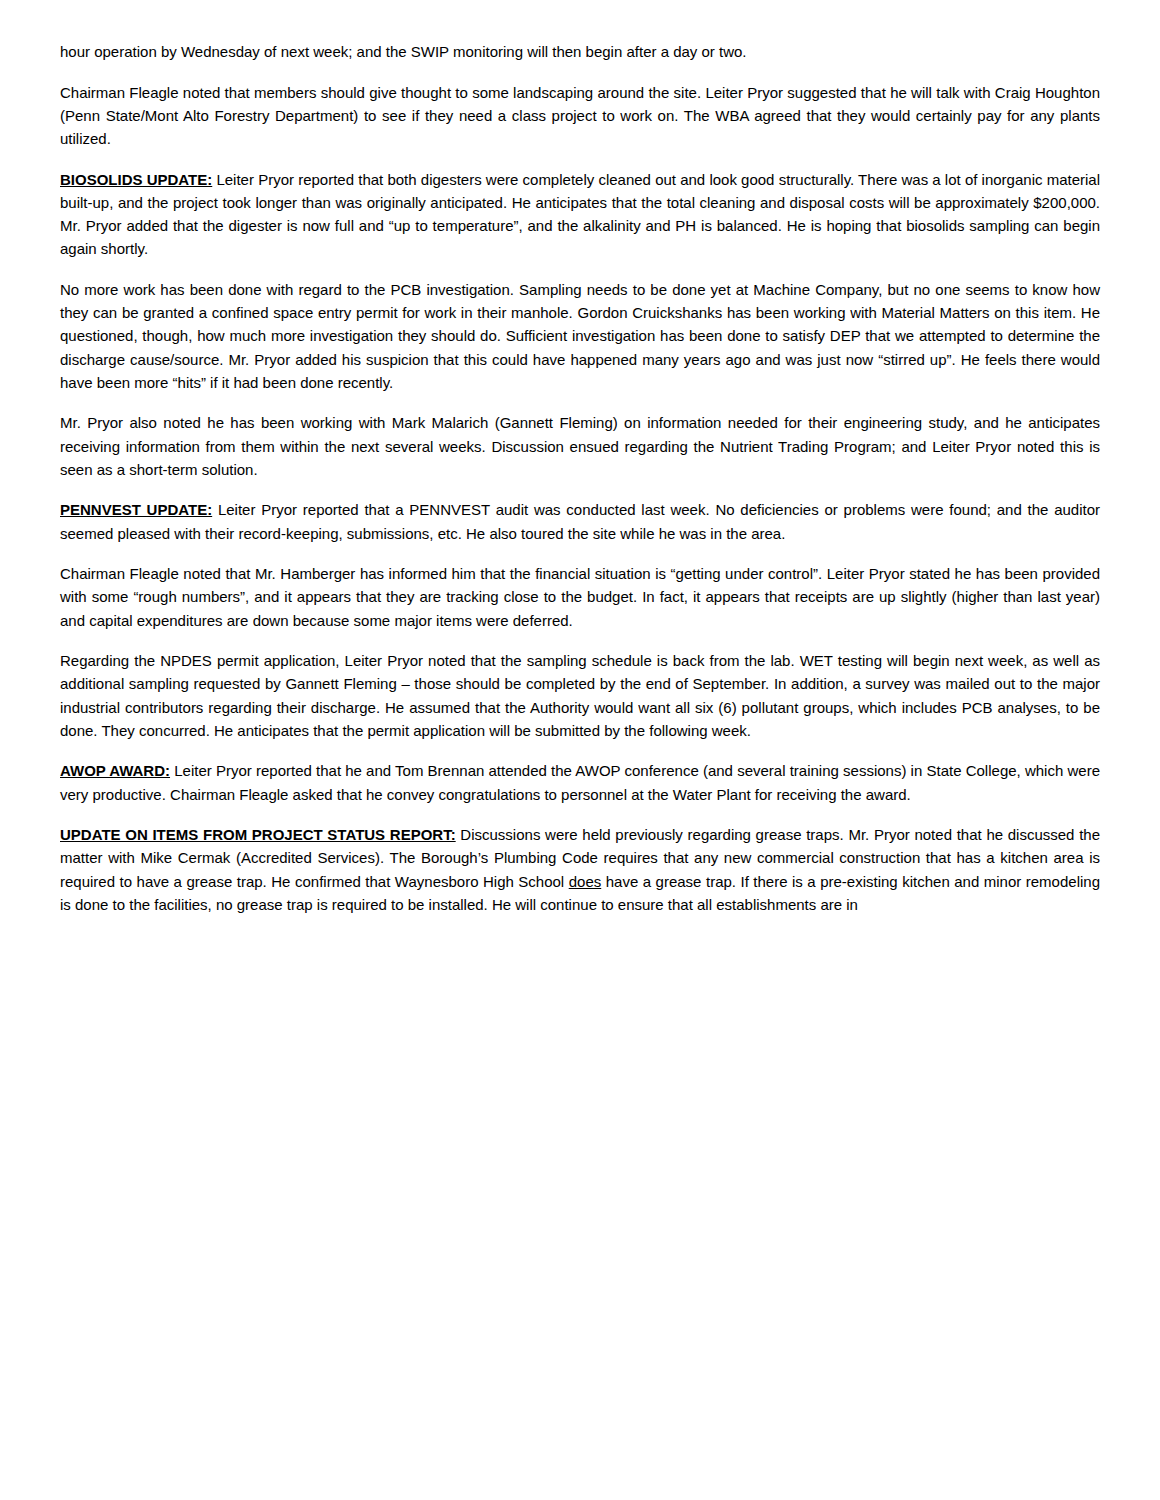hour operation by Wednesday of next week; and the SWIP monitoring will then begin after a day or two.
Chairman Fleagle noted that members should give thought to some landscaping around the site. Leiter Pryor suggested that he will talk with Craig Houghton (Penn State/Mont Alto Forestry Department) to see if they need a class project to work on. The WBA agreed that they would certainly pay for any plants utilized.
BIOSOLIDS UPDATE: Leiter Pryor reported that both digesters were completely cleaned out and look good structurally. There was a lot of inorganic material built-up, and the project took longer than was originally anticipated. He anticipates that the total cleaning and disposal costs will be approximately $200,000. Mr. Pryor added that the digester is now full and “up to temperature”, and the alkalinity and PH is balanced. He is hoping that biosolids sampling can begin again shortly.
No more work has been done with regard to the PCB investigation. Sampling needs to be done yet at Machine Company, but no one seems to know how they can be granted a confined space entry permit for work in their manhole. Gordon Cruickshanks has been working with Material Matters on this item. He questioned, though, how much more investigation they should do. Sufficient investigation has been done to satisfy DEP that we attempted to determine the discharge cause/source. Mr. Pryor added his suspicion that this could have happened many years ago and was just now “stirred up”. He feels there would have been more “hits” if it had been done recently.
Mr. Pryor also noted he has been working with Mark Malarich (Gannett Fleming) on information needed for their engineering study, and he anticipates receiving information from them within the next several weeks. Discussion ensued regarding the Nutrient Trading Program; and Leiter Pryor noted this is seen as a short-term solution.
PENNVEST UPDATE: Leiter Pryor reported that a PENNVEST audit was conducted last week. No deficiencies or problems were found; and the auditor seemed pleased with their record-keeping, submissions, etc. He also toured the site while he was in the area.
Chairman Fleagle noted that Mr. Hamberger has informed him that the financial situation is “getting under control”. Leiter Pryor stated he has been provided with some “rough numbers”, and it appears that they are tracking close to the budget. In fact, it appears that receipts are up slightly (higher than last year) and capital expenditures are down because some major items were deferred.
Regarding the NPDES permit application, Leiter Pryor noted that the sampling schedule is back from the lab. WET testing will begin next week, as well as additional sampling requested by Gannett Fleming – those should be completed by the end of September. In addition, a survey was mailed out to the major industrial contributors regarding their discharge. He assumed that the Authority would want all six (6) pollutant groups, which includes PCB analyses, to be done. They concurred. He anticipates that the permit application will be submitted by the following week.
AWOP AWARD: Leiter Pryor reported that he and Tom Brennan attended the AWOP conference (and several training sessions) in State College, which were very productive. Chairman Fleagle asked that he convey congratulations to personnel at the Water Plant for receiving the award.
UPDATE ON ITEMS FROM PROJECT STATUS REPORT: Discussions were held previously regarding grease traps. Mr. Pryor noted that he discussed the matter with Mike Cermak (Accredited Services). The Borough’s Plumbing Code requires that any new commercial construction that has a kitchen area is required to have a grease trap. He confirmed that Waynesboro High School does have a grease trap. If there is a pre-existing kitchen and minor remodeling is done to the facilities, no grease trap is required to be installed. He will continue to ensure that all establishments are in